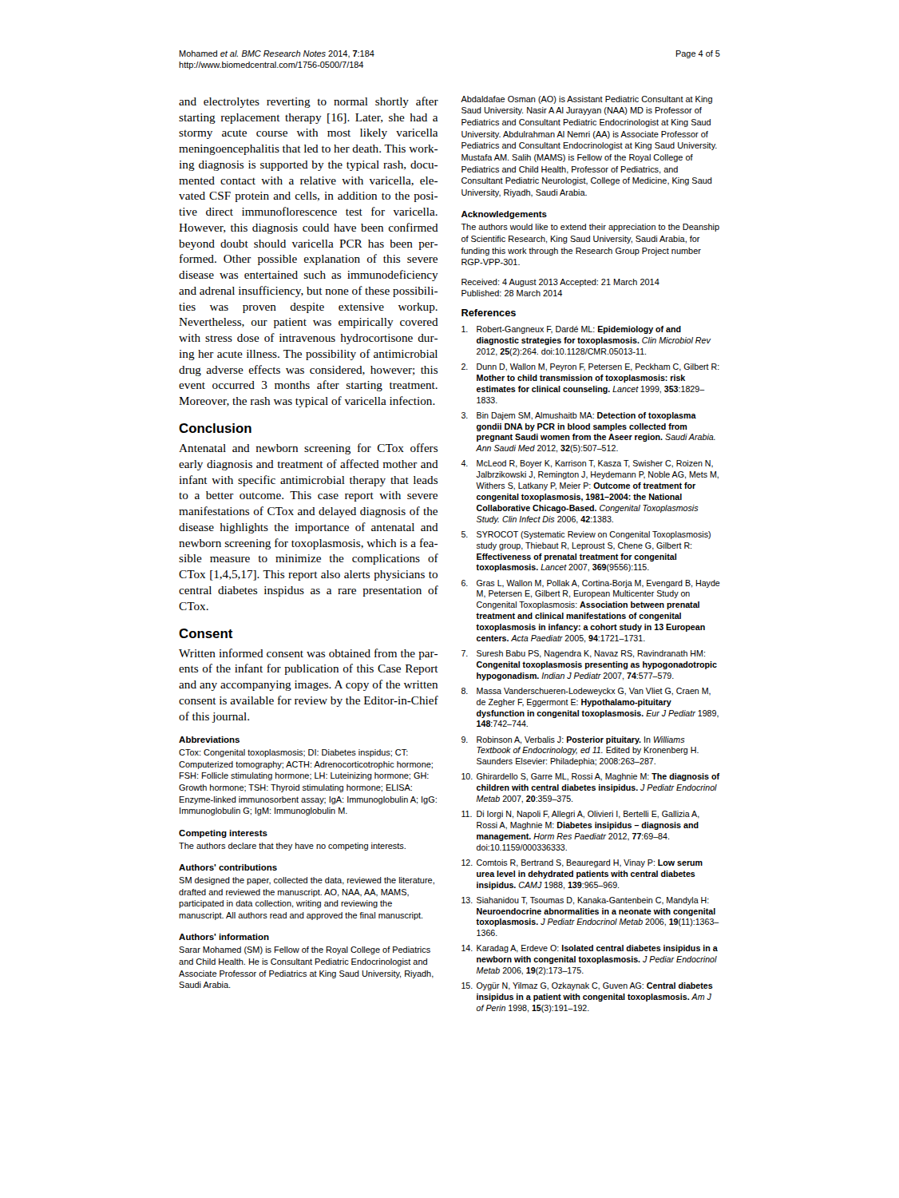Mohamed et al. BMC Research Notes 2014, 7:184
http://www.biomedcentral.com/1756-0500/7/184
Page 4 of 5
and electrolytes reverting to normal shortly after starting replacement therapy [16]. Later, she had a stormy acute course with most likely varicella meningoencephalitis that led to her death. This working diagnosis is supported by the typical rash, documented contact with a relative with varicella, elevated CSF protein and cells, in addition to the positive direct immunoflorescence test for varicella. However, this diagnosis could have been confirmed beyond doubt should varicella PCR has been performed. Other possible explanation of this severe disease was entertained such as immunodeficiency and adrenal insufficiency, but none of these possibilities was proven despite extensive workup. Nevertheless, our patient was empirically covered with stress dose of intravenous hydrocortisone during her acute illness. The possibility of antimicrobial drug adverse effects was considered, however; this event occurred 3 months after starting treatment. Moreover, the rash was typical of varicella infection.
Conclusion
Antenatal and newborn screening for CTox offers early diagnosis and treatment of affected mother and infant with specific antimicrobial therapy that leads to a better outcome. This case report with severe manifestations of CTox and delayed diagnosis of the disease highlights the importance of antenatal and newborn screening for toxoplasmosis, which is a feasible measure to minimize the complications of CTox [1,4,5,17]. This report also alerts physicians to central diabetes inspidus as a rare presentation of CTox.
Consent
Written informed consent was obtained from the parents of the infant for publication of this Case Report and any accompanying images. A copy of the written consent is available for review by the Editor-in-Chief of this journal.
Abbreviations
CTox: Congenital toxoplasmosis; DI: Diabetes inspidus; CT: Computerized tomography; ACTH: Adrenocorticotrophic hormone; FSH: Follicle stimulating hormone; LH: Luteinizing hormone; GH: Growth hormone; TSH: Thyroid stimulating hormone; ELISA: Enzyme-linked immunosorbent assay; IgA: Immunoglobulin A; IgG: Immunoglobulin G; IgM: Immunoglobulin M.
Competing interests
The authors declare that they have no competing interests.
Authors' contributions
SM designed the paper, collected the data, reviewed the literature, drafted and reviewed the manuscript. AO, NAA, AA, MAMS, participated in data collection, writing and reviewing the manuscript. All authors read and approved the final manuscript.
Authors' information
Sarar Mohamed (SM) is Fellow of the Royal College of Pediatrics and Child Health. He is Consultant Pediatric Endocrinologist and Associate Professor of Pediatrics at King Saud University, Riyadh, Saudi Arabia.
Abdaldafae Osman (AO) is Assistant Pediatric Consultant at King Saud University. Nasir A Al Jurayyan (NAA) MD is Professor of Pediatrics and Consultant Pediatric Endocrinologist at King Saud University. Abdulrahman Al Nemri (AA) is Associate Professor of Pediatrics and Consultant Endocrinologist at King Saud University. Mustafa AM. Salih (MAMS) is Fellow of the Royal College of Pediatrics and Child Health, Professor of Pediatrics, and Consultant Pediatric Neurologist, College of Medicine, King Saud University, Riyadh, Saudi Arabia.
Acknowledgements
The authors would like to extend their appreciation to the Deanship of Scientific Research, King Saud University, Saudi Arabia, for funding this work through the Research Group Project number RGP-VPP-301.
Received: 4 August 2013 Accepted: 21 March 2014
Published: 28 March 2014
References
Robert-Gangneux F, Dardé ML: Epidemiology of and diagnostic strategies for toxoplasmosis. Clin Microbiol Rev 2012, 25(2):264. doi:10.1128/CMR.05013-11.
Dunn D, Wallon M, Peyron F, Petersen E, Peckham C, Gilbert R: Mother to child transmission of toxoplasmosis: risk estimates for clinical counseling. Lancet 1999, 353:1829–1833.
Bin Dajem SM, Almushaitb MA: Detection of toxoplasma gondii DNA by PCR in blood samples collected from pregnant Saudi women from the Aseer region. Saudi Arabia. Ann Saudi Med 2012, 32(5):507–512.
McLeod R, Boyer K, Karrison T, Kasza T, Swisher C, Roizen N, Jalbrzikowski J, Remington J, Heydemann P, Noble AG, Mets M, Withers S, Latkany P, Meier P: Outcome of treatment for congenital toxoplasmosis, 1981–2004: the National Collaborative Chicago-Based. Congenital Toxoplasmosis Study. Clin Infect Dis 2006, 42:1383.
SYROCOT (Systematic Review on Congenital Toxoplasmosis) study group, Thiebaut R, Leproust S, Chene G, Gilbert R: Effectiveness of prenatal treatment for congenital toxoplasmosis. Lancet 2007, 369(9556):115.
Gras L, Wallon M, Pollak A, Cortina-Borja M, Evengard B, Hayde M, Petersen E, Gilbert R, European Multicenter Study on Congenital Toxoplasmosis: Association between prenatal treatment and clinical manifestations of congenital toxoplasmosis in infancy: a cohort study in 13 European centers. Acta Paediatr 2005, 94:1721–1731.
Suresh Babu PS, Nagendra K, Navaz RS, Ravindranath HM: Congenital toxoplasmosis presenting as hypogonadotropic hypogonadism. Indian J Pediatr 2007, 74:577–579.
Massa Vanderschueren-Lodeweyckx G, Van Vliet G, Craen M, de Zegher F, Eggermont E: Hypothalamo-pituitary dysfunction in congenital toxoplasmosis. Eur J Pediatr 1989, 148:742–744.
Robinson A, Verbalis J: Posterior pituitary. In Williams Textbook of Endocrinology, ed 11. Edited by Kronenberg H. Saunders Elsevier: Philadephia; 2008:263–287.
Ghirardello S, Garre ML, Rossi A, Maghnie M: The diagnosis of children with central diabetes insipidus. J Pediatr Endocrinol Metab 2007, 20:359–375.
Di Iorgi N, Napoli F, Allegri A, Olivieri I, Bertelli E, Gallizia A, Rossi A, Maghnie M: Diabetes insipidus – diagnosis and management. Horm Res Paediatr 2012, 77:69–84. doi:10.1159/000336333.
Comtois R, Bertrand S, Beauregard H, Vinay P: Low serum urea level in dehydrated patients with central diabetes insipidus. CAMJ 1988, 139:965–969.
Siahanidou T, Tsoumas D, Kanaka-Gantenbein C, Mandyla H: Neuroendocrine abnormalities in a neonate with congenital toxoplasmosis. J Pediatr Endocrinol Metab 2006, 19(11):1363–1366.
Karadag A, Erdeve O: Isolated central diabetes insipidus in a newborn with congenital toxoplasmosis. J Pediar Endocrinol Metab 2006, 19(2):173–175.
Oygür N, Yilmaz G, Ozkaynak C, Guven AG: Central diabetes insipidus in a patient with congenital toxoplasmosis. Am J of Perin 1998, 15(3):191–192.